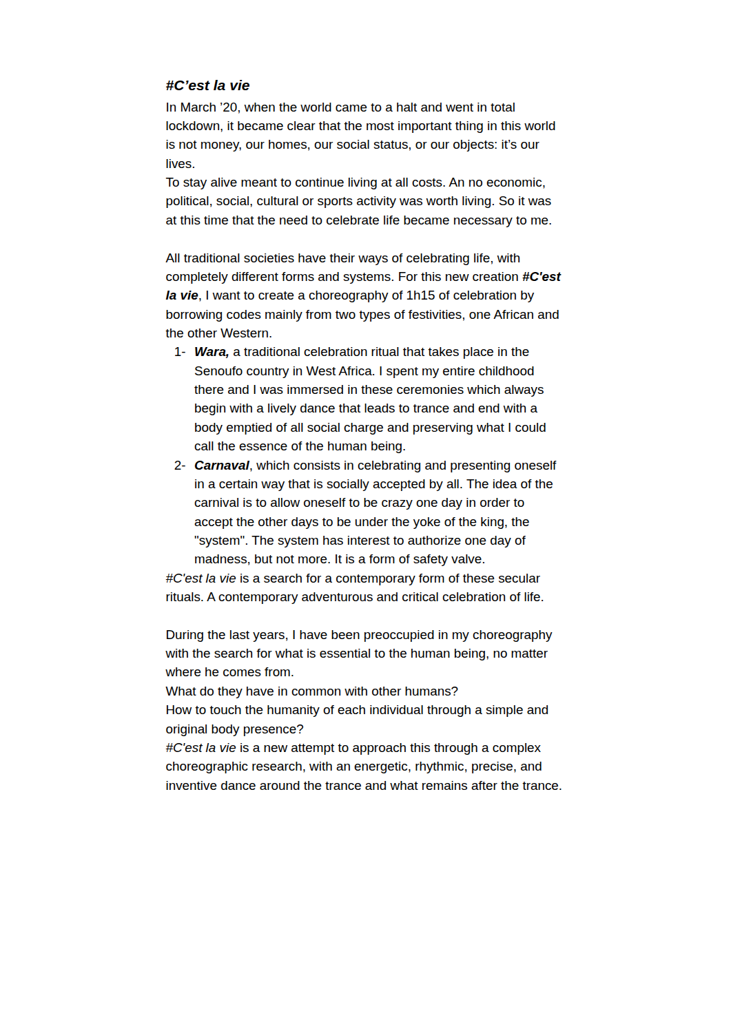#C’est la vie
In March ’20, when the world came to a halt and went in total lockdown, it became clear that the most important thing in this world is not money, our homes, our social status, or our objects: it’s our lives.
To stay alive meant to continue living at all costs. An no economic, political, social, cultural or sports activity was worth living. So it was at this time that the need to celebrate life became necessary to me.
All traditional societies have their ways of celebrating life, with completely different forms and systems. For this new creation #C'est la vie, I want to create a choreography of 1h15 of celebration by borrowing codes mainly from two types of festivities, one African and the other Western.
Wara, a traditional celebration ritual that takes place in the Senoufo country in West Africa. I spent my entire childhood there and I was immersed in these ceremonies which always begin with a lively dance that leads to trance and end with a body emptied of all social charge and preserving what I could call the essence of the human being.
Carnaval, which consists in celebrating and presenting oneself in a certain way that is socially accepted by all. The idea of the carnival is to allow oneself to be crazy one day in order to accept the other days to be under the yoke of the king, the "system". The system has interest to authorize one day of madness, but not more. It is a form of safety valve.
#C'est la vie is a search for a contemporary form of these secular rituals. A contemporary adventurous and critical celebration of life.
During the last years, I have been preoccupied in my choreography with the search for what is essential to the human being, no matter where he comes from.
What do they have in common with other humans?
How to touch the humanity of each individual through a simple and original body presence?
#C'est la vie is a new attempt to approach this through a complex choreographic research, with an energetic, rhythmic, precise, and inventive dance around the trance and what remains after the trance.